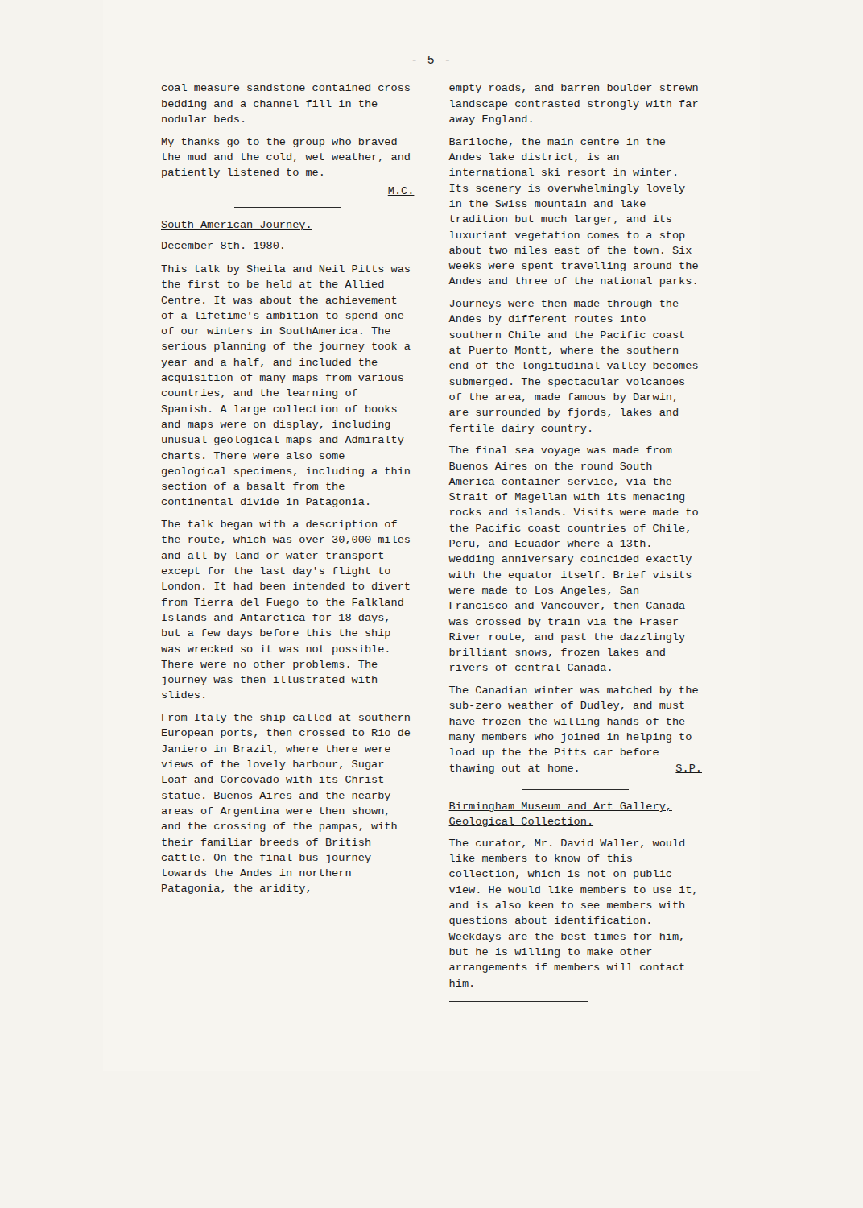- 5 -
coal measure sandstone contained cross bedding and a channel fill in the nodular beds.
My thanks go to the group who braved the mud and the cold, wet weather, and patiently listened to me.
M.C.
South American Journey.
December 8th. 1980.
This talk by Sheila and Neil Pitts was the first to be held at the Allied Centre. It was about the achievement of a lifetime's ambition to spend one of our winters in SouthAmerica. The serious planning of the journey took a year and a half, and included the acquisition of many maps from various countries, and the learning of Spanish. A large collection of books and maps were on display, including unusual geological maps and Admiralty charts. There were also some geological specimens, including a thin section of a basalt from the continental divide in Patagonia.
The talk began with a description of the route, which was over 30,000 miles and all by land or water transport except for the last day's flight to London. It had been intended to divert from Tierra del Fuego to the Falkland Islands and Antarctica for 18 days, but a few days before this the ship was wrecked so it was not possible. There were no other problems. The journey was then illustrated with slides.
From Italy the ship called at southern European ports, then crossed to Rio de Janiero in Brazil, where there were views of the lovely harbour, Sugar Loaf and Corcovado with its Christ statue. Buenos Aires and the nearby areas of Argentina were then shown, and the crossing of the pampas, with their familiar breeds of British cattle. On the final bus journey towards the Andes in northern Patagonia, the aridity,
empty roads, and barren boulder strewn landscape contrasted strongly with far away England.
Bariloche, the main centre in the Andes lake district, is an international ski resort in winter. Its scenery is overwhelmingly lovely in the Swiss mountain and lake tradition but much larger, and its luxuriant vegetation comes to a stop about two miles east of the town. Six weeks were spent travelling around the Andes and three of the national parks.
Journeys were then made through the Andes by different routes into southern Chile and the Pacific coast at Puerto Montt, where the southern end of the longitudinal valley becomes submerged. The spectacular volcanoes of the area, made famous by Darwin, are surrounded by fjords, lakes and fertile dairy country.
The final sea voyage was made from Buenos Aires on the round South America container service, via the Strait of Magellan with its menacing rocks and islands. Visits were made to the Pacific coast countries of Chile, Peru, and Ecuador where a 13th. wedding anniversary coincided exactly with the equator itself. Brief visits were made to Los Angeles, San Francisco and Vancouver, then Canada was crossed by train via the Fraser River route, and past the dazzlingly brilliant snows, frozen lakes and rivers of central Canada.
The Canadian winter was matched by the sub-zero weather of Dudley, and must have frozen the willing hands of the many members who joined in helping to load up the the Pitts car before thawing out at home. S.P.
Birmingham Museum and Art Gallery,
Geological Collection.
The curator, Mr. David Waller, would like members to know of this collection, which is not on public view. He would like members to use it, and is also keen to see members with questions about identification. Weekdays are the best times for him, but he is willing to make other arrangements if members will contact him.